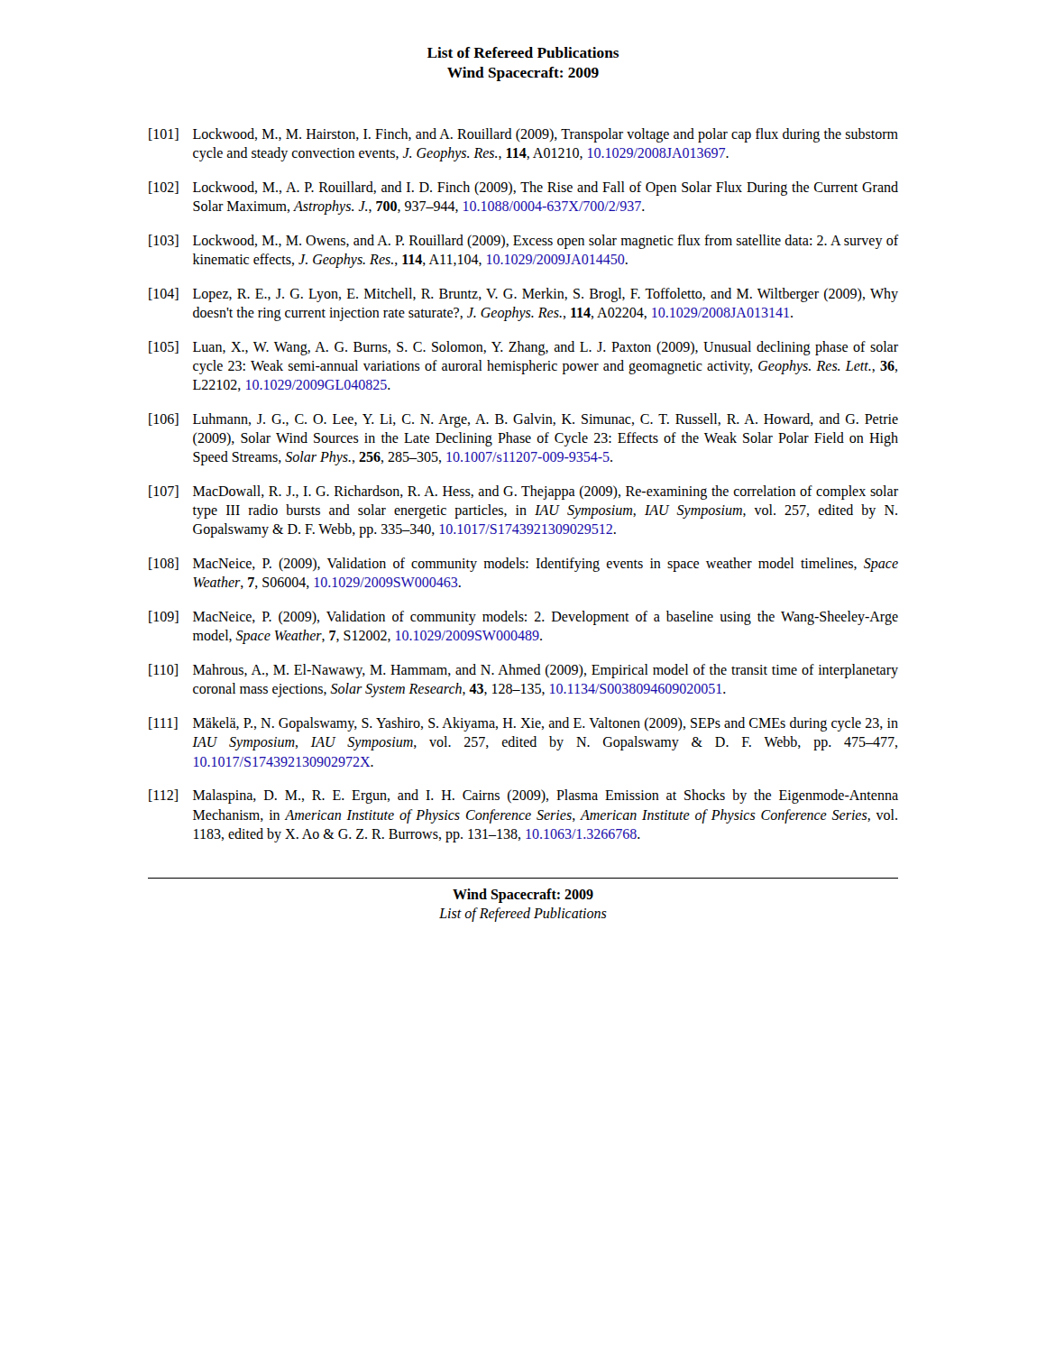List of Refereed Publications Wind Spacecraft: 2009
[101] Lockwood, M., M. Hairston, I. Finch, and A. Rouillard (2009), Transpolar voltage and polar cap flux during the substorm cycle and steady convection events, J. Geophys. Res., 114, A01210, 10.1029/2008JA013697.
[102] Lockwood, M., A. P. Rouillard, and I. D. Finch (2009), The Rise and Fall of Open Solar Flux During the Current Grand Solar Maximum, Astrophys. J., 700, 937–944, 10.1088/0004-637X/700/2/937.
[103] Lockwood, M., M. Owens, and A. P. Rouillard (2009), Excess open solar magnetic flux from satellite data: 2. A survey of kinematic effects, J. Geophys. Res., 114, A11,104, 10.1029/2009JA014450.
[104] Lopez, R. E., J. G. Lyon, E. Mitchell, R. Bruntz, V. G. Merkin, S. Brogl, F. Toffoletto, and M. Wiltberger (2009), Why doesn't the ring current injection rate saturate?, J. Geophys. Res., 114, A02204, 10.1029/2008JA013141.
[105] Luan, X., W. Wang, A. G. Burns, S. C. Solomon, Y. Zhang, and L. J. Paxton (2009), Unusual declining phase of solar cycle 23: Weak semi-annual variations of auroral hemispheric power and geomagnetic activity, Geophys. Res. Lett., 36, L22102, 10.1029/2009GL040825.
[106] Luhmann, J. G., C. O. Lee, Y. Li, C. N. Arge, A. B. Galvin, K. Simunac, C. T. Russell, R. A. Howard, and G. Petrie (2009), Solar Wind Sources in the Late Declining Phase of Cycle 23: Effects of the Weak Solar Polar Field on High Speed Streams, Solar Phys., 256, 285–305, 10.1007/s11207-009-9354-5.
[107] MacDowall, R. J., I. G. Richardson, R. A. Hess, and G. Thejappa (2009), Re-examining the correlation of complex solar type III radio bursts and solar energetic particles, in IAU Symposium, IAU Symposium, vol. 257, edited by N. Gopalswamy & D. F. Webb, pp. 335–340, 10.1017/S1743921309029512.
[108] MacNeice, P. (2009), Validation of community models: Identifying events in space weather model timelines, Space Weather, 7, S06004, 10.1029/2009SW000463.
[109] MacNeice, P. (2009), Validation of community models: 2. Development of a baseline using the Wang-Sheeley-Arge model, Space Weather, 7, S12002, 10.1029/2009SW000489.
[110] Mahrous, A., M. El-Nawawy, M. Hammam, and N. Ahmed (2009), Empirical model of the transit time of interplanetary coronal mass ejections, Solar System Research, 43, 128–135, 10.1134/S0038094609020051.
[111] Mäkelä, P., N. Gopalswamy, S. Yashiro, S. Akiyama, H. Xie, and E. Valtonen (2009), SEPs and CMEs during cycle 23, in IAU Symposium, IAU Symposium, vol. 257, edited by N. Gopalswamy & D. F. Webb, pp. 475–477, 10.1017/S174392130902972X.
[112] Malaspina, D. M., R. E. Ergun, and I. H. Cairns (2009), Plasma Emission at Shocks by the Eigenmode-Antenna Mechanism, in American Institute of Physics Conference Series, American Institute of Physics Conference Series, vol. 1183, edited by X. Ao & G. Z. R. Burrows, pp. 131–138, 10.1063/1.3266768.
Wind Spacecraft: 2009 List of Refereed Publications